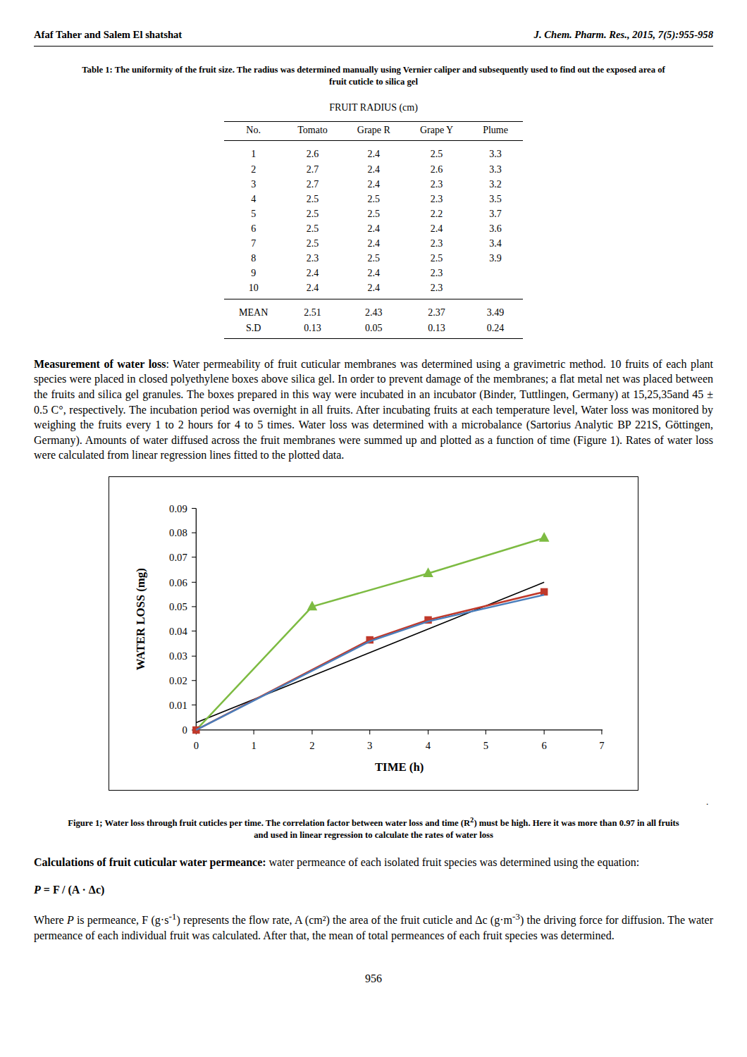Afaf Taher and Salem El shatshat
J. Chem. Pharm. Res., 2015, 7(5):955-958
Table 1: The uniformity of the fruit size. The radius was determined manually using Vernier caliper and subsequently used to find out the exposed area of fruit cuticle to silica gel
FRUIT RADIUS (cm)
| No. | Tomato | Grape R | Grape Y | Plume |
| --- | --- | --- | --- | --- |
| 1 | 2.6 | 2.4 | 2.5 | 3.3 |
| 2 | 2.7 | 2.4 | 2.6 | 3.3 |
| 3 | 2.7 | 2.4 | 2.3 | 3.2 |
| 4 | 2.5 | 2.5 | 2.3 | 3.5 |
| 5 | 2.5 | 2.5 | 2.2 | 3.7 |
| 6 | 2.5 | 2.4 | 2.4 | 3.6 |
| 7 | 2.5 | 2.4 | 2.3 | 3.4 |
| 8 | 2.3 | 2.5 | 2.5 | 3.9 |
| 9 | 2.4 | 2.4 | 2.3 | |
| 10 | 2.4 | 2.4 | 2.3 | |
| MEAN | 2.51 | 2.43 | 2.37 | 3.49 |
| S.D | 0.13 | 0.05 | 0.13 | 0.24 |
Measurement of water loss: Water permeability of fruit cuticular membranes was determined using a gravimetric method. 10 fruits of each plant species were placed in closed polyethylene boxes above silica gel. In order to prevent damage of the membranes; a flat metal net was placed between the fruits and silica gel granules. The boxes prepared in this way were incubated in an incubator (Binder, Tuttlingen, Germany) at 15,25,35and 45 ± 0.5 C°, respectively. The incubation period was overnight in all fruits. After incubating fruits at each temperature level, Water loss was monitored by weighing the fruits every 1 to 2 hours for 4 to 5 times. Water loss was determined with a microbalance (Sartorius Analytic BP 221S, Göttingen, Germany). Amounts of water diffused across the fruit membranes were summed up and plotted as a function of time (Figure 1). Rates of water loss were calculated from linear regression lines fitted to the plotted data.
0.09 0.08 0.07 0.06 0.05 0.04 0.03 0.02 0.01 0 0 1 2 3 4 5 6 7 TIME (h) WATER LOSS (mg)
.
Figure 1; Water loss through fruit cuticles per time. The correlation factor between water loss and time (R2) must be high. Here it was more than 0.97 in all fruits and used in linear regression to calculate the rates of water loss
Calculations of fruit cuticular water permeance: water permeance of each isolated fruit species was determined using the equation:
P = F / (A · Δc)
Where P is permeance, F (g·s-1) represents the flow rate, A (cm²) the area of the fruit cuticle and Δc (g·m-3) the driving force for diffusion. The water permeance of each individual fruit was calculated. After that, the mean of total permeances of each fruit species was determined.
956